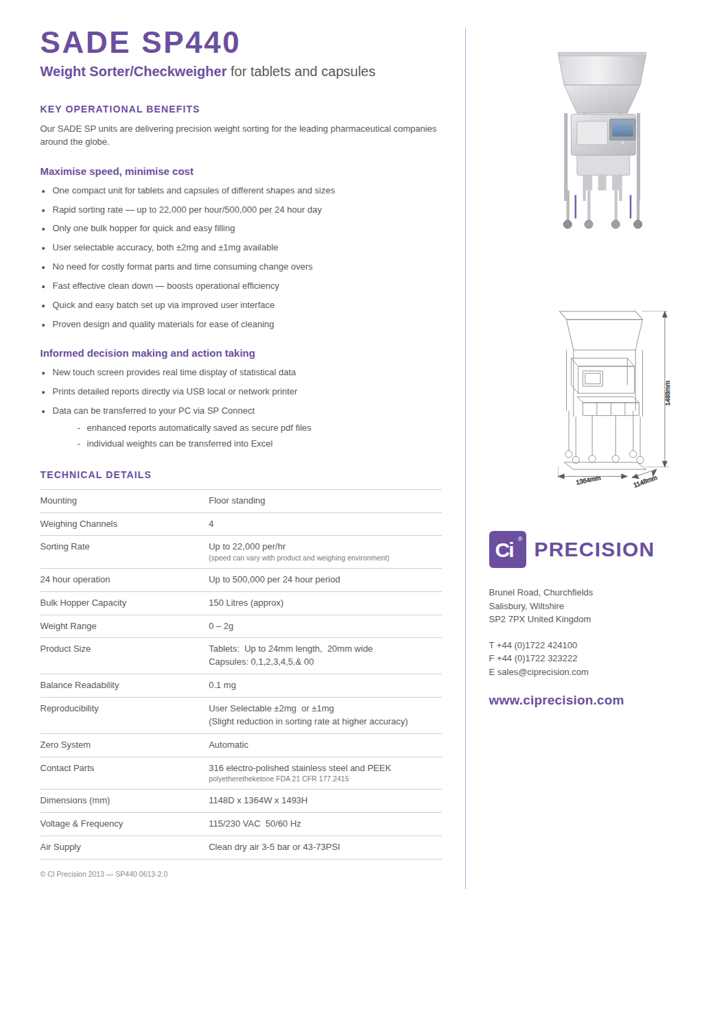SADE SP440
Weight Sorter/Checkweigher for tablets and capsules
Key operational benefits
Our SADE SP units are delivering precision weight sorting for the leading pharmaceutical companies around the globe.
Maximise speed, minimise cost
One compact unit for tablets and capsules of different shapes and sizes
Rapid sorting rate — up to 22,000 per hour/500,000 per 24 hour day
Only one bulk hopper for quick and easy filling
User selectable accuracy, both ±2mg and ±1mg available
No need for costly format parts and time consuming change overs
Fast effective clean down — boosts operational efficiency
Quick and easy batch set up via improved user interface
Proven design and quality materials for ease of cleaning
Informed decision making and action taking
New touch screen provides real time display of statistical data
Prints detailed reports directly via USB local or network printer
Data can be transferred to your PC via SP Connect
enhanced reports automatically saved as secure pdf files
individual weights can be transferred into Excel
Technical details
| Mounting | Floor standing |
| Weighing Channels | 4 |
| Sorting Rate | Up to 22,000 per/hr (speed can vary with product and weighing environment) |
| 24 hour operation | Up to 500,000 per 24 hour period |
| Bulk Hopper Capacity | 150 Litres (approx) |
| Weight Range | 0 – 2g |
| Product Size | Tablets: Up to 24mm length, 20mm wide Capsules: 0,1,2,3,4,5,& 00 |
| Balance Readability | 0.1 mg |
| Reproducibility | User Selectable ±2mg or ±1mg (Slight reduction in sorting rate at higher accuracy) |
| Zero System | Automatic |
| Contact Parts | 316 electro-polished stainless steel and PEEK polyetheretheketone FDA 21 CFR 177.2415 |
| Dimensions (mm) | 1148D x 1364W x 1493H |
| Voltage & Frequency | 115/230 VAC 50/60 Hz |
| Air Supply | Clean dry air 3-5 bar or 43-73PSI |
© CI Precision 2013 — SP440 0613-2.0
1493mm 1364mm 1148mm
Ci®
PRECISION
Brunel Road, Churchfields
Salisbury, Wiltshire
SP2 7PX United Kingdom
T +44 (0)1722 424100
F +44 (0)1722 323222
E sales@ciprecision.com
www.ciprecision.com